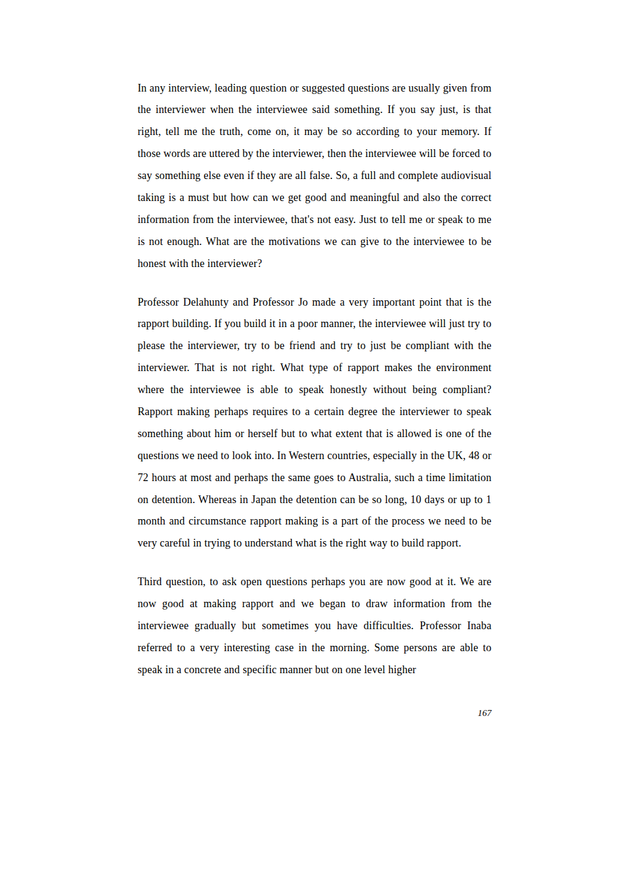In any interview, leading question or suggested questions are usually given from the interviewer when the interviewee said something. If you say just, is that right, tell me the truth, come on, it may be so according to your memory. If those words are uttered by the interviewer, then the interviewee will be forced to say something else even if they are all false. So, a full and complete audiovisual taking is a must but how can we get good and meaningful and also the correct information from the interviewee, that's not easy. Just to tell me or speak to me is not enough. What are the motivations we can give to the interviewee to be honest with the interviewer?
Professor Delahunty and Professor Jo made a very important point that is the rapport building. If you build it in a poor manner, the interviewee will just try to please the interviewer, try to be friend and try to just be compliant with the interviewer. That is not right. What type of rapport makes the environment where the interviewee is able to speak honestly without being compliant? Rapport making perhaps requires to a certain degree the interviewer to speak something about him or herself but to what extent that is allowed is one of the questions we need to look into. In Western countries, especially in the UK, 48 or 72 hours at most and perhaps the same goes to Australia, such a time limitation on detention. Whereas in Japan the detention can be so long, 10 days or up to 1 month and circumstance rapport making is a part of the process we need to be very careful in trying to understand what is the right way to build rapport.
Third question, to ask open questions perhaps you are now good at it. We are now good at making rapport and we began to draw information from the interviewee gradually but sometimes you have difficulties. Professor Inaba referred to a very interesting case in the morning. Some persons are able to speak in a concrete and specific manner but on one level higher
167